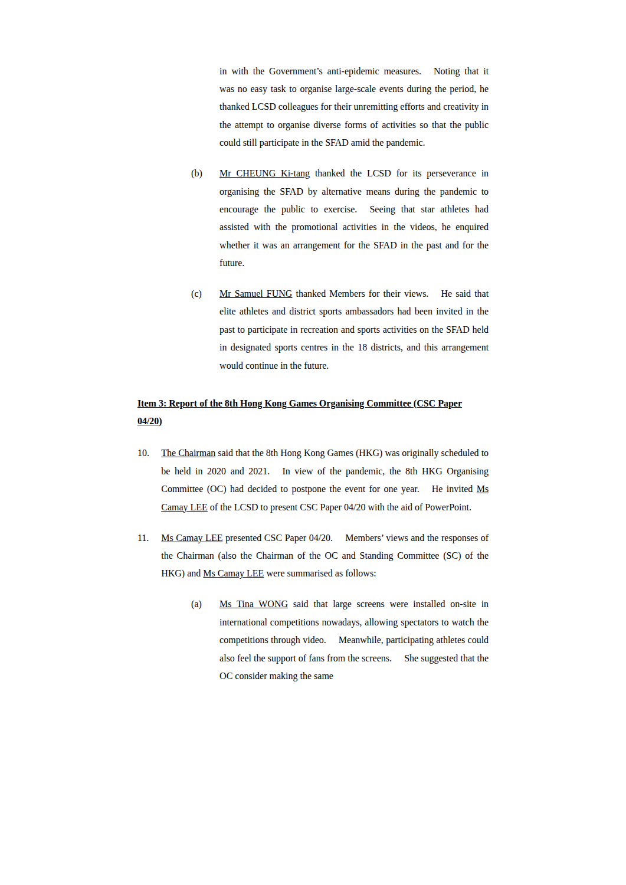in with the Government’s anti-epidemic measures. Noting that it was no easy task to organise large-scale events during the period, he thanked LCSD colleagues for their unremitting efforts and creativity in the attempt to organise diverse forms of activities so that the public could still participate in the SFAD amid the pandemic.
(b)
Mr CHEUNG Ki-tang thanked the LCSD for its perseverance in organising the SFAD by alternative means during the pandemic to encourage the public to exercise. Seeing that star athletes had assisted with the promotional activities in the videos, he enquired whether it was an arrangement for the SFAD in the past and for the future.
(c)
Mr Samuel FUNG thanked Members for their views. He said that elite athletes and district sports ambassadors had been invited in the past to participate in recreation and sports activities on the SFAD held in designated sports centres in the 18 districts, and this arrangement would continue in the future.
Item 3: Report of the 8th Hong Kong Games Organising Committee (CSC Paper 04/20)
10.
The Chairman said that the 8th Hong Kong Games (HKG) was originally scheduled to be held in 2020 and 2021. In view of the pandemic, the 8th HKG Organising Committee (OC) had decided to postpone the event for one year. He invited Ms Camay LEE of the LCSD to present CSC Paper 04/20 with the aid of PowerPoint.
11.
Ms Camay LEE presented CSC Paper 04/20. Members’ views and the responses of the Chairman (also the Chairman of the OC and Standing Committee (SC) of the HKG) and Ms Camay LEE were summarised as follows:
(a)
Ms Tina WONG said that large screens were installed on-site in international competitions nowadays, allowing spectators to watch the competitions through video. Meanwhile, participating athletes could also feel the support of fans from the screens. She suggested that the OC consider making the same